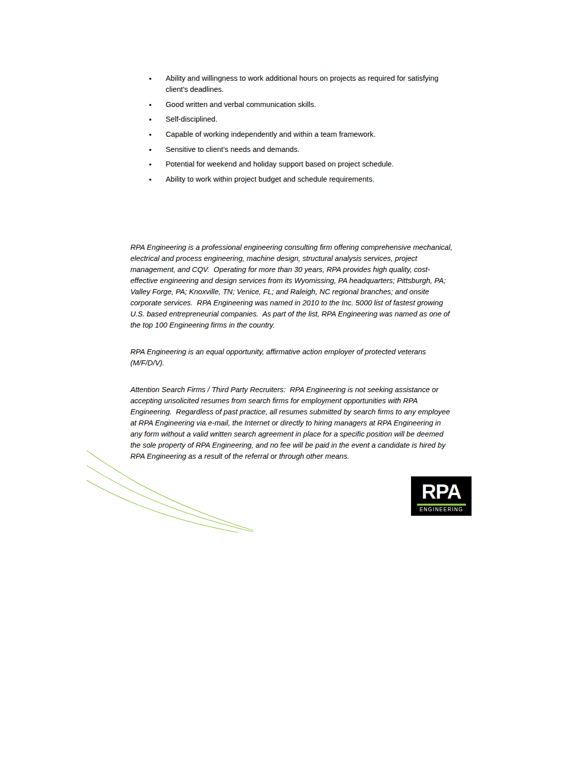Ability and willingness to work additional hours on projects as required for satisfying client's deadlines.
Good written and verbal communication skills.
Self-disciplined.
Capable of working independently and within a team framework.
Sensitive to client’s needs and demands.
Potential for weekend and holiday support based on project schedule.
Ability to work within project budget and schedule requirements.
RPA Engineering is a professional engineering consulting firm offering comprehensive mechanical, electrical and process engineering, machine design, structural analysis services, project management, and CQV. Operating for more than 30 years, RPA provides high quality, cost-effective engineering and design services from its Wyomissing, PA headquarters; Pittsburgh, PA; Valley Forge, PA; Knoxville, TN; Venice, FL; and Raleigh, NC regional branches; and onsite corporate services. RPA Engineering was named in 2010 to the Inc. 5000 list of fastest growing U.S. based entrepreneurial companies. As part of the list, RPA Engineering was named as one of the top 100 Engineering firms in the country.
RPA Engineering is an equal opportunity, affirmative action employer of protected veterans (M/F/D/V).
Attention Search Firms / Third Party Recruiters: RPA Engineering is not seeking assistance or accepting unsolicited resumes from search firms for employment opportunities with RPA Engineering. Regardless of past practice, all resumes submitted by search firms to any employee at RPA Engineering via e-mail, the Internet or directly to hiring managers at RPA Engineering in any form without a valid written search agreement in place for a specific position will be deemed the sole property of RPA Engineering, and no fee will be paid in the event a candidate is hired by RPA Engineering as a result of the referral or through other means.
RPA
ENGINEERING